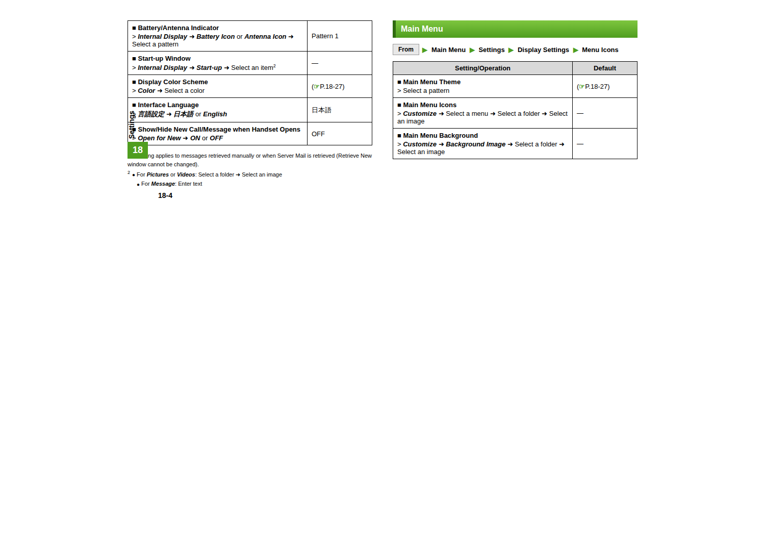| ■ Battery/Antenna Indicator > Internal Display ➜ Battery Icon or Antenna Icon ➜ Select a pattern | Pattern 1 |
| ■ Start-up Window > Internal Display ➜ Start-up ➜ Select an item 2 | — |
| ■ Display Color Scheme > Color ➜ Select a color | ( ☞ P.18-27) |
| ■ Interface Language > 言語設定 ➜ 日本語 or English | 日本語 |
| ■ Show/Hide New Call/Message when Handset Opens > Open for New ➜ ON or OFF | OFF |
1●Setting applies to messages retrieved manually or when Server Mail is retrieved (Retrieve New window cannot be changed). 2●For Pictures or Videos: Select a folder ➜ Select an image ●For Message: Enter text
Main Menu
From ▶ Main Menu ▶ Settings ▶ Display Settings ▶ Menu Icons
| Setting/Operation | Default |
| --- | --- |
| ■ Main Menu Theme > Select a pattern | ( ☞ P.18-27) |
| ■ Main Menu Icons > Customize ➜ Select a menu ➜ Select a folder ➜ Select an image | — |
| ■ Main Menu Background > Customize ➜ Background Image ➜ Select a folder ➜ Select an image | — |
Settings
18
18-4